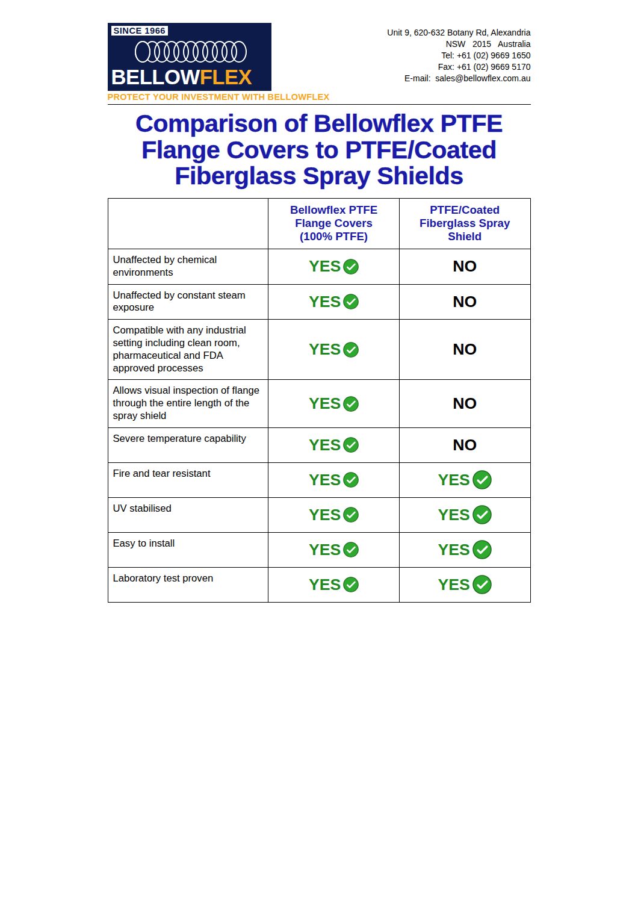SINCE 1966
BELLOW FLEX
Unit 9, 620-632 Botany Rd, Alexandria
NSW 2015 Australia
Tel: +61 (02) 9669 1650
Fax: +61 (02) 9669 5170
E-mail: sales@bellowflex.com.au
PROTECT YOUR INVESTMENT WITH BELLOWFLEX
Comparison of Bellowflex PTFE Flange Covers to PTFE/Coated Fiberglass Spray Shields
| | Bellowflex PTFE Flange Covers (100% PTFE) | PTFE/Coated Fiberglass Spray Shield |
| --- | --- | --- |
| Unaffected by chemical environments | YES | NO |
| Unaffected by constant steam exposure | YES | NO |
| Compatible with any industrial setting including clean room, pharmaceutical and FDA approved processes | YES | NO |
| Allows visual inspection of flange through the entire length of the spray shield | YES | NO |
| Severe temperature capability | YES | NO |
| Fire and tear resistant | YES | YES |
| UV stabilised | YES | YES |
| Easy to install | YES | YES |
| Laboratory test proven | YES | YES |